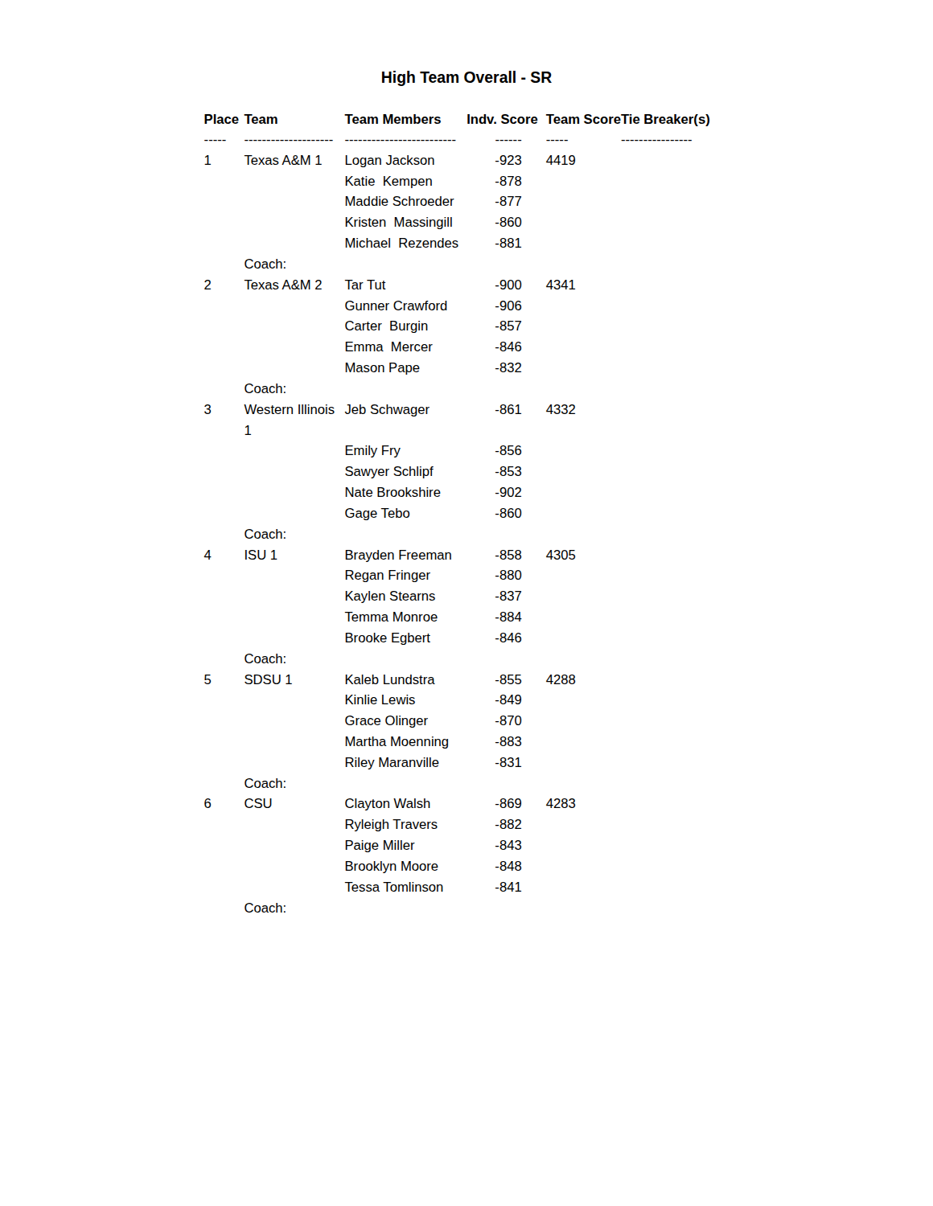High Team Overall - SR
| Place | Team | Team Members | Indv. Score | Team Score | Tie Breaker(s) |
| --- | --- | --- | --- | --- | --- |
| ----- | -------------------- | ------------------------- | ------ | ----- | ---------------- |
| 1 | Texas A&M 1 | Logan Jackson | -923 | 4419 | |
| | | Katie Kempen | -878 | | |
| | | Maddie Schroeder | -877 | | |
| | | Kristen Massingill | -860 | | |
| | | Michael Rezendes | -881 | | |
| | Coach: | | | | |
| 2 | Texas A&M 2 | Tar Tut | -900 | 4341 | |
| | | Gunner Crawford | -906 | | |
| | | Carter Burgin | -857 | | |
| | | Emma Mercer | -846 | | |
| | | Mason Pape | -832 | | |
| | Coach: | | | | |
| 3 | Western Illinois 1 | Jeb Schwager | -861 | 4332 | |
| | | Emily Fry | -856 | | |
| | | Sawyer Schlipf | -853 | | |
| | | Nate Brookshire | -902 | | |
| | | Gage Tebo | -860 | | |
| | Coach: | | | | |
| 4 | ISU 1 | Brayden Freeman | -858 | 4305 | |
| | | Regan Fringer | -880 | | |
| | | Kaylen Stearns | -837 | | |
| | | Temma Monroe | -884 | | |
| | | Brooke Egbert | -846 | | |
| | Coach: | | | | |
| 5 | SDSU 1 | Kaleb Lundstra | -855 | 4288 | |
| | | Kinlie Lewis | -849 | | |
| | | Grace Olinger | -870 | | |
| | | Martha Moenning | -883 | | |
| | | Riley Maranville | -831 | | |
| | Coach: | | | | |
| 6 | CSU | Clayton Walsh | -869 | 4283 | |
| | | Ryleigh Travers | -882 | | |
| | | Paige Miller | -843 | | |
| | | Brooklyn Moore | -848 | | |
| | | Tessa Tomlinson | -841 | | |
| | Coach: | | | | |